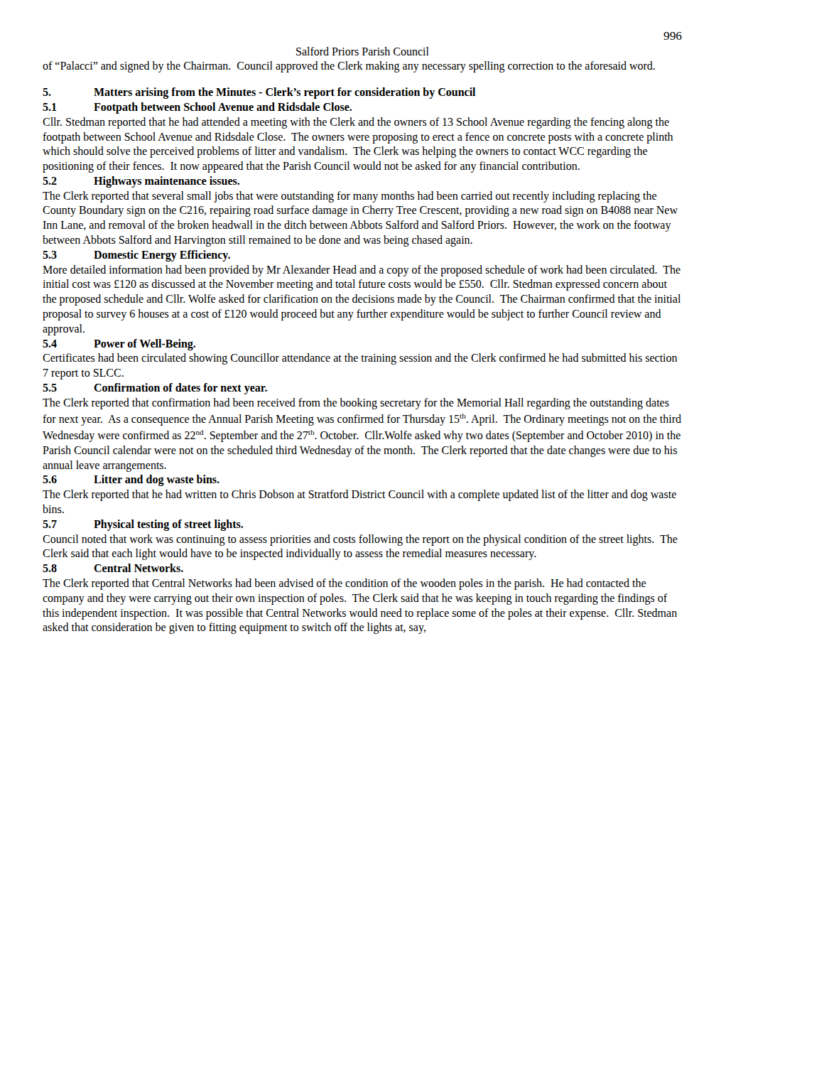996
Salford Priors Parish Council
of “Palacci” and signed by the Chairman. Council approved the Clerk making any necessary spelling correction to the aforesaid word.
5. Matters arising from the Minutes - Clerk’s report for consideration by Council
5.1 Footpath between School Avenue and Ridsdale Close.
Cllr. Stedman reported that he had attended a meeting with the Clerk and the owners of 13 School Avenue regarding the fencing along the footpath between School Avenue and Ridsdale Close. The owners were proposing to erect a fence on concrete posts with a concrete plinth which should solve the perceived problems of litter and vandalism. The Clerk was helping the owners to contact WCC regarding the positioning of their fences. It now appeared that the Parish Council would not be asked for any financial contribution.
5.2 Highways maintenance issues.
The Clerk reported that several small jobs that were outstanding for many months had been carried out recently including replacing the County Boundary sign on the C216, repairing road surface damage in Cherry Tree Crescent, providing a new road sign on B4088 near New Inn Lane, and removal of the broken headwall in the ditch between Abbots Salford and Salford Priors. However, the work on the footway between Abbots Salford and Harvington still remained to be done and was being chased again.
5.3 Domestic Energy Efficiency.
More detailed information had been provided by Mr Alexander Head and a copy of the proposed schedule of work had been circulated. The initial cost was £120 as discussed at the November meeting and total future costs would be £550. Cllr. Stedman expressed concern about the proposed schedule and Cllr. Wolfe asked for clarification on the decisions made by the Council. The Chairman confirmed that the initial proposal to survey 6 houses at a cost of £120 would proceed but any further expenditure would be subject to further Council review and approval.
5.4 Power of Well-Being.
Certificates had been circulated showing Councillor attendance at the training session and the Clerk confirmed he had submitted his section 7 report to SLCC.
5.5 Confirmation of dates for next year.
The Clerk reported that confirmation had been received from the booking secretary for the Memorial Hall regarding the outstanding dates for next year. As a consequence the Annual Parish Meeting was confirmed for Thursday 15th. April. The Ordinary meetings not on the third Wednesday were confirmed as 22nd. September and the 27th. October. Cllr.Wolfe asked why two dates (September and October 2010) in the Parish Council calendar were not on the scheduled third Wednesday of the month. The Clerk reported that the date changes were due to his annual leave arrangements.
5.6 Litter and dog waste bins.
The Clerk reported that he had written to Chris Dobson at Stratford District Council with a complete updated list of the litter and dog waste bins.
5.7 Physical testing of street lights.
Council noted that work was continuing to assess priorities and costs following the report on the physical condition of the street lights. The Clerk said that each light would have to be inspected individually to assess the remedial measures necessary.
5.8 Central Networks.
The Clerk reported that Central Networks had been advised of the condition of the wooden poles in the parish. He had contacted the company and they were carrying out their own inspection of poles. The Clerk said that he was keeping in touch regarding the findings of this independent inspection. It was possible that Central Networks would need to replace some of the poles at their expense. Cllr. Stedman asked that consideration be given to fitting equipment to switch off the lights at, say,